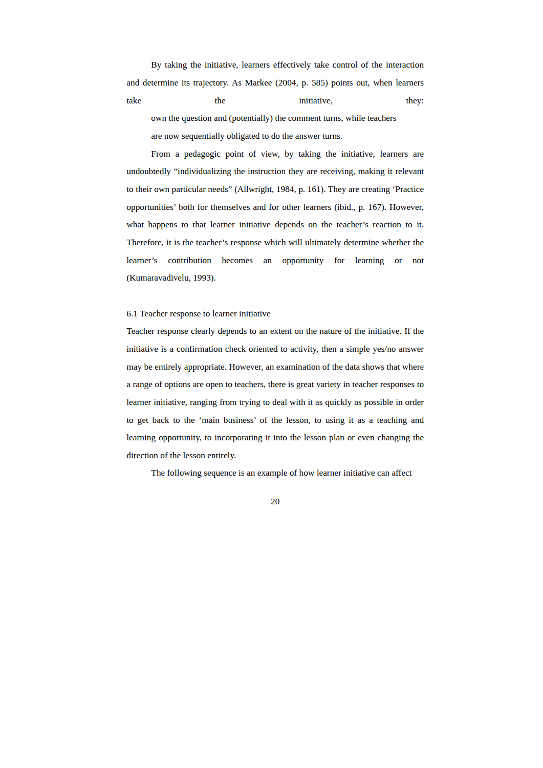By taking the initiative, learners effectively take control of the interaction and determine its trajectory. As Markee (2004, p. 585) points out, when learners take the initiative, they:
own the question and (potentially) the comment turns, while teachers
are now sequentially obligated to do the answer turns.
From a pedagogic point of view, by taking the initiative, learners are undoubtedly “individualizing the instruction they are receiving, making it relevant to their own particular needs” (Allwright, 1984, p. 161). They are creating ‘Practice opportunities’ both for themselves and for other learners (ibid., p. 167). However, what happens to that learner initiative depends on the teacher’s reaction to it. Therefore, it is the teacher’s response which will ultimately determine whether the learner’s contribution becomes an opportunity for learning or not (Kumaravadivelu, 1993).
6.1 Teacher response to learner initiative
Teacher response clearly depends to an extent on the nature of the initiative. If the initiative is a confirmation check oriented to activity, then a simple yes/no answer may be entirely appropriate. However, an examination of the data shows that where a range of options are open to teachers, there is great variety in teacher responses to learner initiative, ranging from trying to deal with it as quickly as possible in order to get back to the ‘main business’ of the lesson, to using it as a teaching and learning opportunity, to incorporating it into the lesson plan or even changing the direction of the lesson entirely.
The following sequence is an example of how learner initiative can affect
20